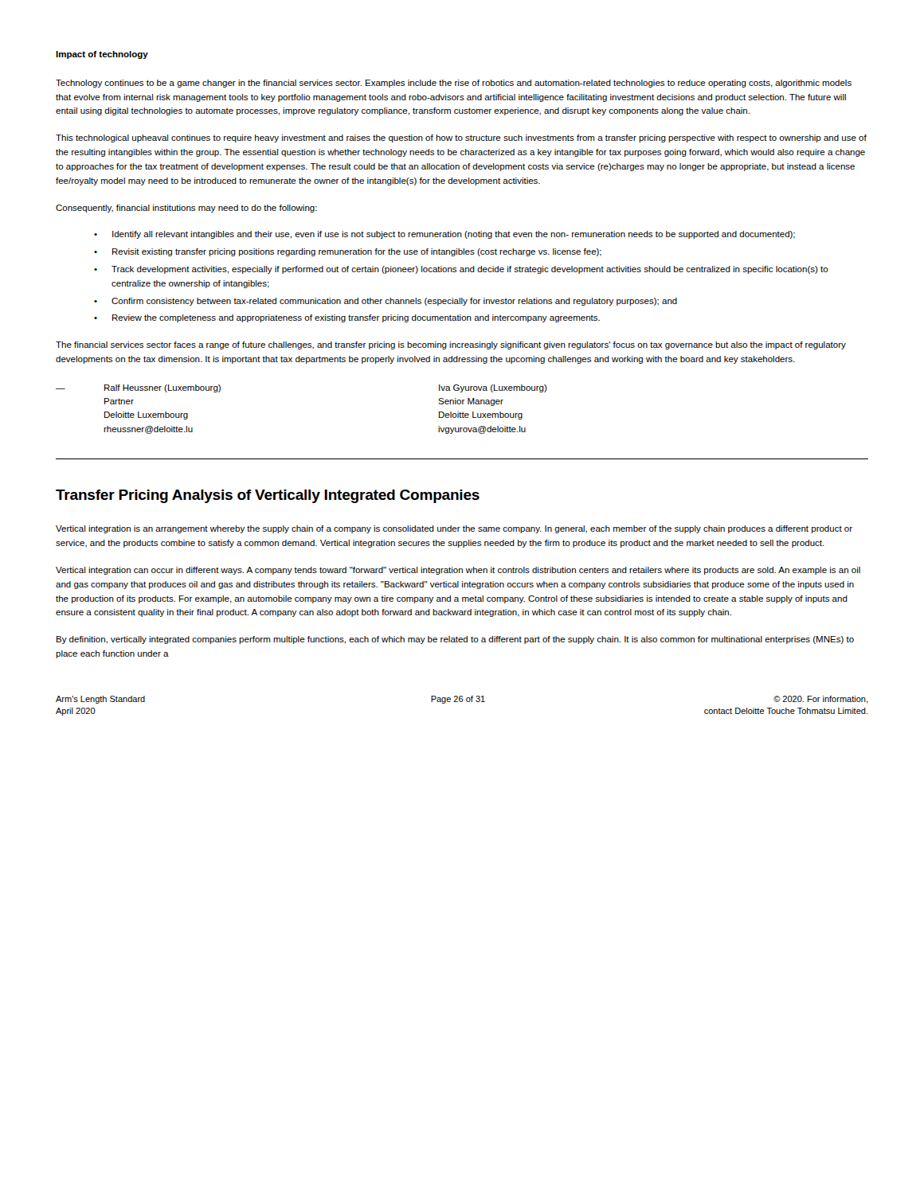Impact of technology
Technology continues to be a game changer in the financial services sector. Examples include the rise of robotics and automation-related technologies to reduce operating costs, algorithmic models that evolve from internal risk management tools to key portfolio management tools and robo-advisors and artificial intelligence facilitating investment decisions and product selection. The future will entail using digital technologies to automate processes, improve regulatory compliance, transform customer experience, and disrupt key components along the value chain.
This technological upheaval continues to require heavy investment and raises the question of how to structure such investments from a transfer pricing perspective with respect to ownership and use of the resulting intangibles within the group. The essential question is whether technology needs to be characterized as a key intangible for tax purposes going forward, which would also require a change to approaches for the tax treatment of development expenses. The result could be that an allocation of development costs via service (re)charges may no longer be appropriate, but instead a license fee/royalty model may need to be introduced to remunerate the owner of the intangible(s) for the development activities.
Consequently, financial institutions may need to do the following:
Identify all relevant intangibles and their use, even if use is not subject to remuneration (noting that even the non- remuneration needs to be supported and documented);
Revisit existing transfer pricing positions regarding remuneration for the use of intangibles (cost recharge vs. license fee);
Track development activities, especially if performed out of certain (pioneer) locations and decide if strategic development activities should be centralized in specific location(s) to centralize the ownership of intangibles;
Confirm consistency between tax-related communication and other channels (especially for investor relations and regulatory purposes); and
Review the completeness and appropriateness of existing transfer pricing documentation and intercompany agreements.
The financial services sector faces a range of future challenges, and transfer pricing is becoming increasingly significant given regulators' focus on tax governance but also the impact of regulatory developments on the tax dimension. It is important that tax departments be properly involved in addressing the upcoming challenges and working with the board and key stakeholders.
—
Ralf Heussner (Luxembourg)
Partner
Deloitte Luxembourg
rheussner@deloitte.lu
Iva Gyurova (Luxembourg)
Senior Manager
Deloitte Luxembourg
ivgyurova@deloitte.lu
Transfer Pricing Analysis of Vertically Integrated Companies
Vertical integration is an arrangement whereby the supply chain of a company is consolidated under the same company. In general, each member of the supply chain produces a different product or service, and the products combine to satisfy a common demand. Vertical integration secures the supplies needed by the firm to produce its product and the market needed to sell the product.
Vertical integration can occur in different ways. A company tends toward "forward" vertical integration when it controls distribution centers and retailers where its products are sold. An example is an oil and gas company that produces oil and gas and distributes through its retailers. "Backward" vertical integration occurs when a company controls subsidiaries that produce some of the inputs used in the production of its products. For example, an automobile company may own a tire company and a metal company. Control of these subsidiaries is intended to create a stable supply of inputs and ensure a consistent quality in their final product. A company can also adopt both forward and backward integration, in which case it can control most of its supply chain.
By definition, vertically integrated companies perform multiple functions, each of which may be related to a different part of the supply chain. It is also common for multinational enterprises (MNEs) to place each function under a
Arm's Length Standard
April 2020
Page 26 of 31
© 2020. For information,
contact Deloitte Touche Tohmatsu Limited.